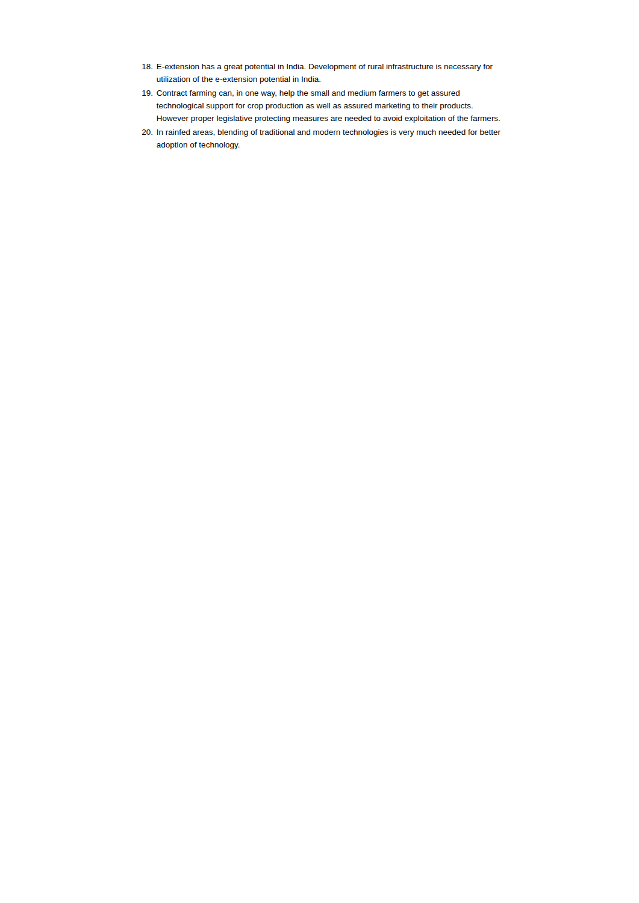E-extension has a great potential in India. Development of rural infrastructure is necessary for utilization of the e-extension potential in India.
Contract farming can, in one way, help the small and medium farmers to get assured technological support for crop production as well as assured marketing to their products. However proper legislative protecting measures are needed to avoid exploitation of the farmers.
In rainfed areas, blending of traditional and modern technologies is very much needed for better adoption of technology.